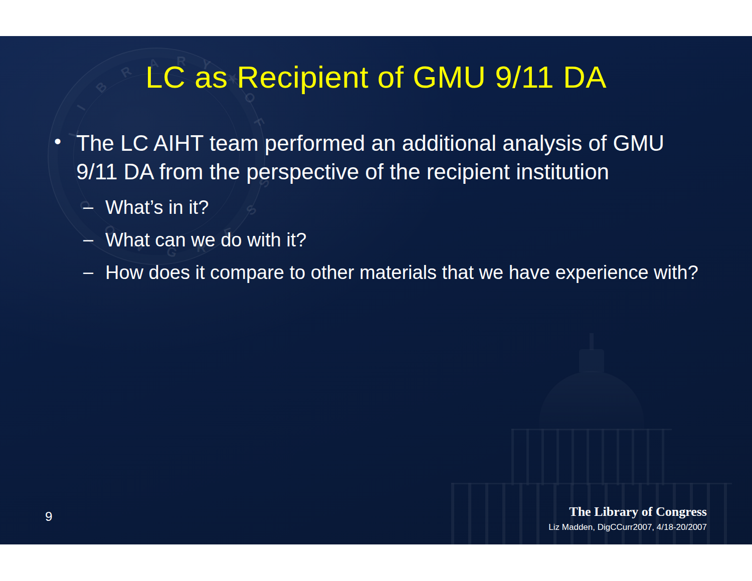L I B R A R Y ★ O F C O N G R E S S
LC as Recipient of GMU 9/11 DA
The LC AIHT team performed an additional analysis of GMU 9/11 DA from the perspective of the recipient institution
What’s in it?
What can we do with it?
How does it compare to other materials that we have experience with?
9
The Library of Congress
Liz Madden, DigCCurr2007, 4/18-20/2007